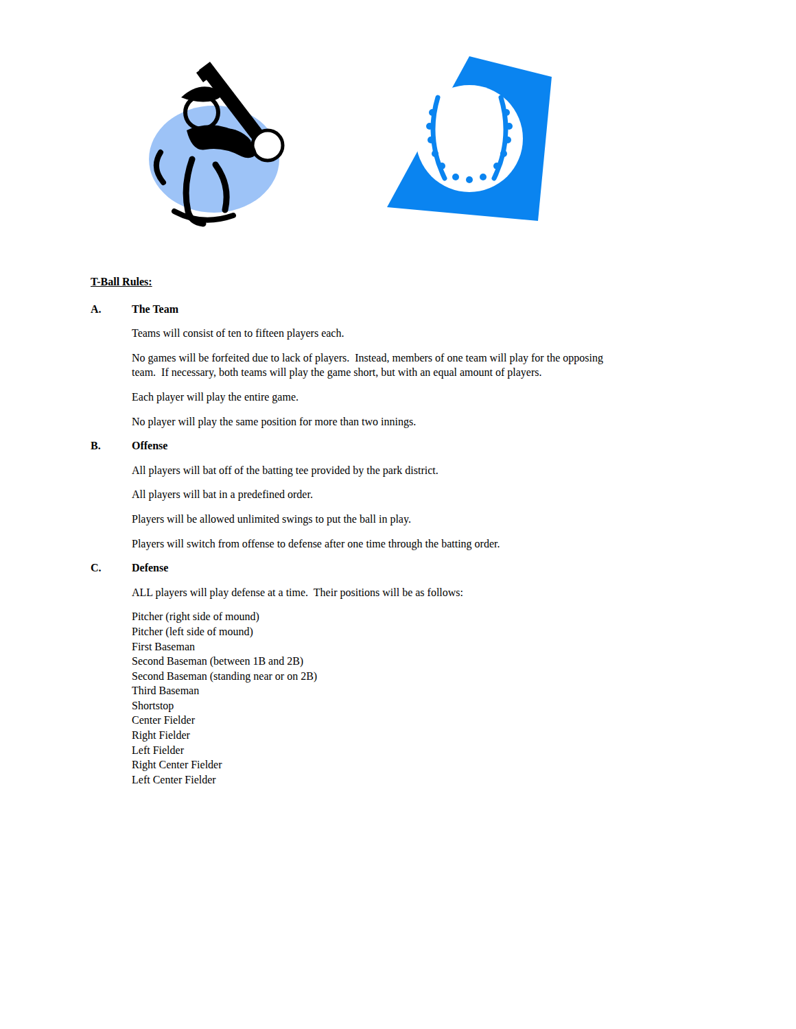T-Ball Rules:
A. The Team
Teams will consist of ten to fifteen players each.
No games will be forfeited due to lack of players. Instead, members of one team will play for the opposing team. If necessary, both teams will play the game short, but with an equal amount of players.
Each player will play the entire game.
No player will play the same position for more than two innings.
B. Offense
All players will bat off of the batting tee provided by the park district.
All players will bat in a predefined order.
Players will be allowed unlimited swings to put the ball in play.
Players will switch from offense to defense after one time through the batting order.
C. Defense
ALL players will play defense at a time. Their positions will be as follows:
Pitcher (right side of mound)
Pitcher (left side of mound)
First Baseman
Second Baseman (between 1B and 2B)
Second Baseman (standing near or on 2B)
Third Baseman
Shortstop
Center Fielder
Right Fielder
Left Fielder
Right Center Fielder
Left Center Fielder